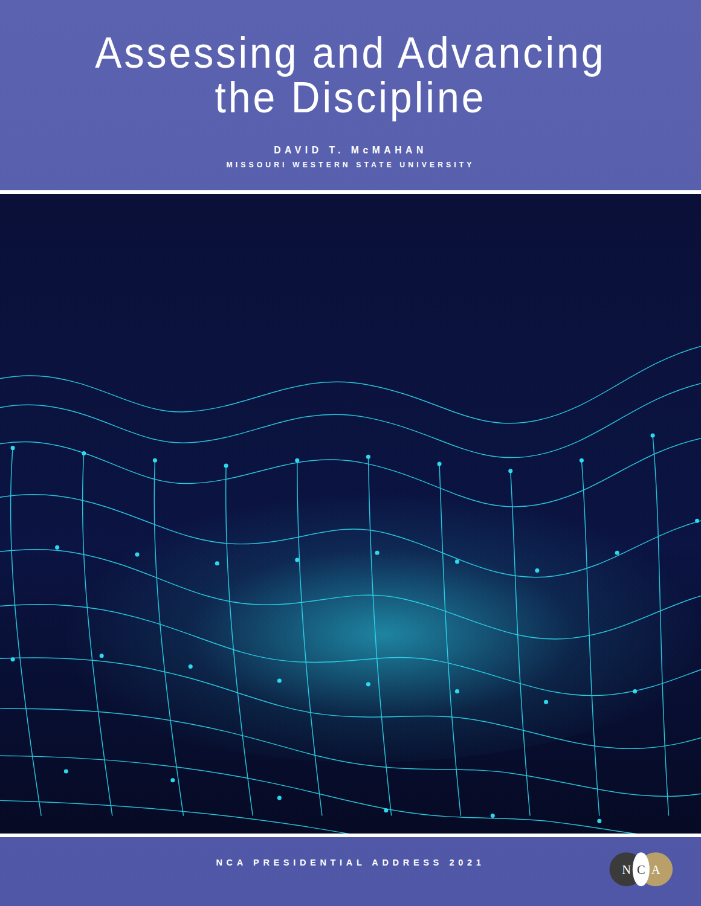Assessing and Advancing the Discipline
David T. Mc MAHAN
Missouri Western State University
NCA Presidential Address 2021
N NCA N C A